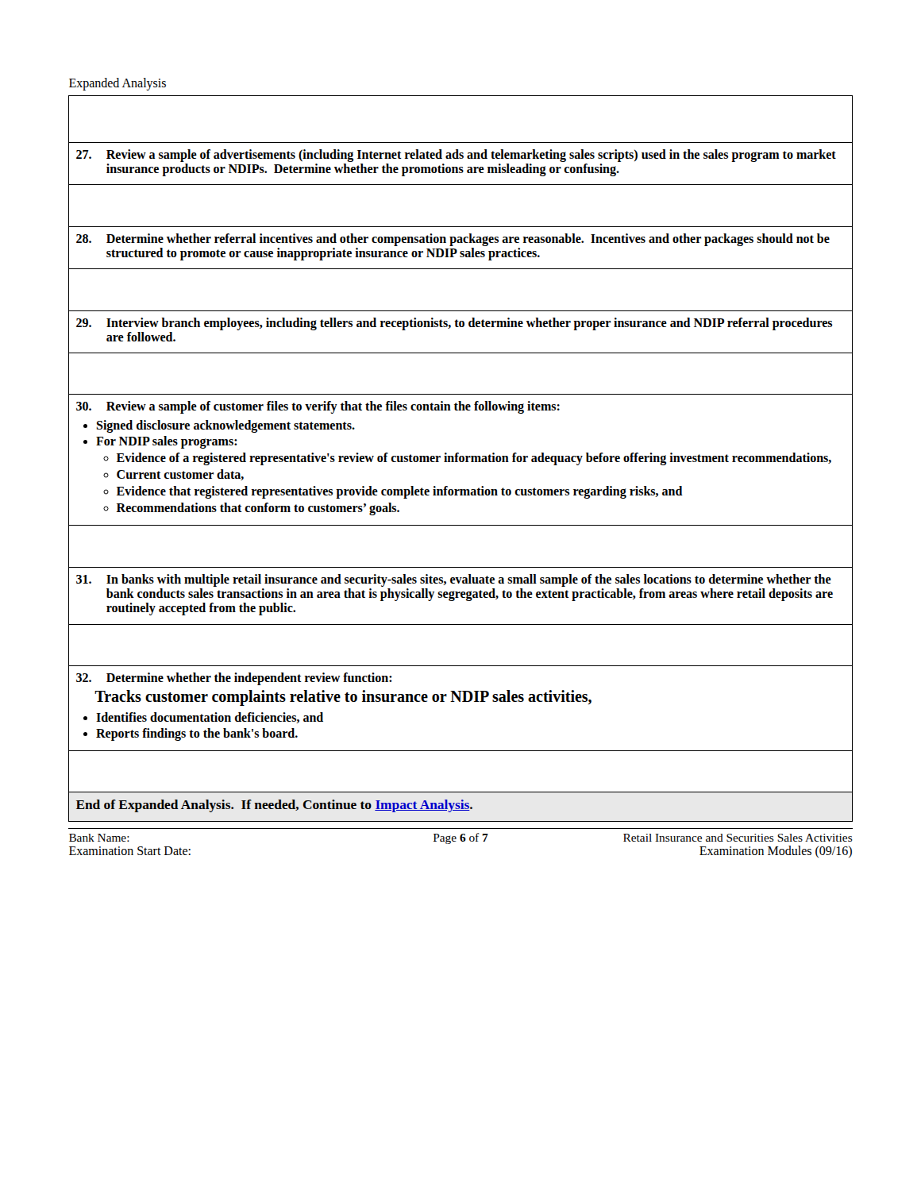Expanded Analysis
| 27. Review a sample of advertisements (including Internet related ads and telemarketing sales scripts) used in the sales program to market insurance products or NDIPs. Determine whether the promotions are misleading or confusing. |
| 28. Determine whether referral incentives and other compensation packages are reasonable. Incentives and other packages should not be structured to promote or cause inappropriate insurance or NDIP sales practices. |
| 29. Interview branch employees, including tellers and receptionists, to determine whether proper insurance and NDIP referral procedures are followed. |
| 30. Review a sample of customer files to verify that the files contain the following items: Signed disclosure acknowledgement statements. For NDIP sales programs: Evidence of a registered representative's review of customer information for adequacy before offering investment recommendations, Current customer data, Evidence that registered representatives provide complete information to customers regarding risks, and Recommendations that conform to customers’ goals. |
| 31. In banks with multiple retail insurance and security-sales sites, evaluate a small sample of the sales locations to determine whether the bank conducts sales transactions in an area that is physically segregated, to the extent practicable, from areas where retail deposits are routinely accepted from the public. |
| 32. Determine whether the independent review function: Tracks customer complaints relative to insurance or NDIP sales activities, Identifies documentation deficiencies, and Reports findings to the bank's board. |
| End of Expanded Analysis. If needed, Continue to Impact Analysis . |
Bank Name:
Page 6 of 7
Retail Insurance and Securities Sales Activities
Examination Start Date:
Examination Modules (09/16)